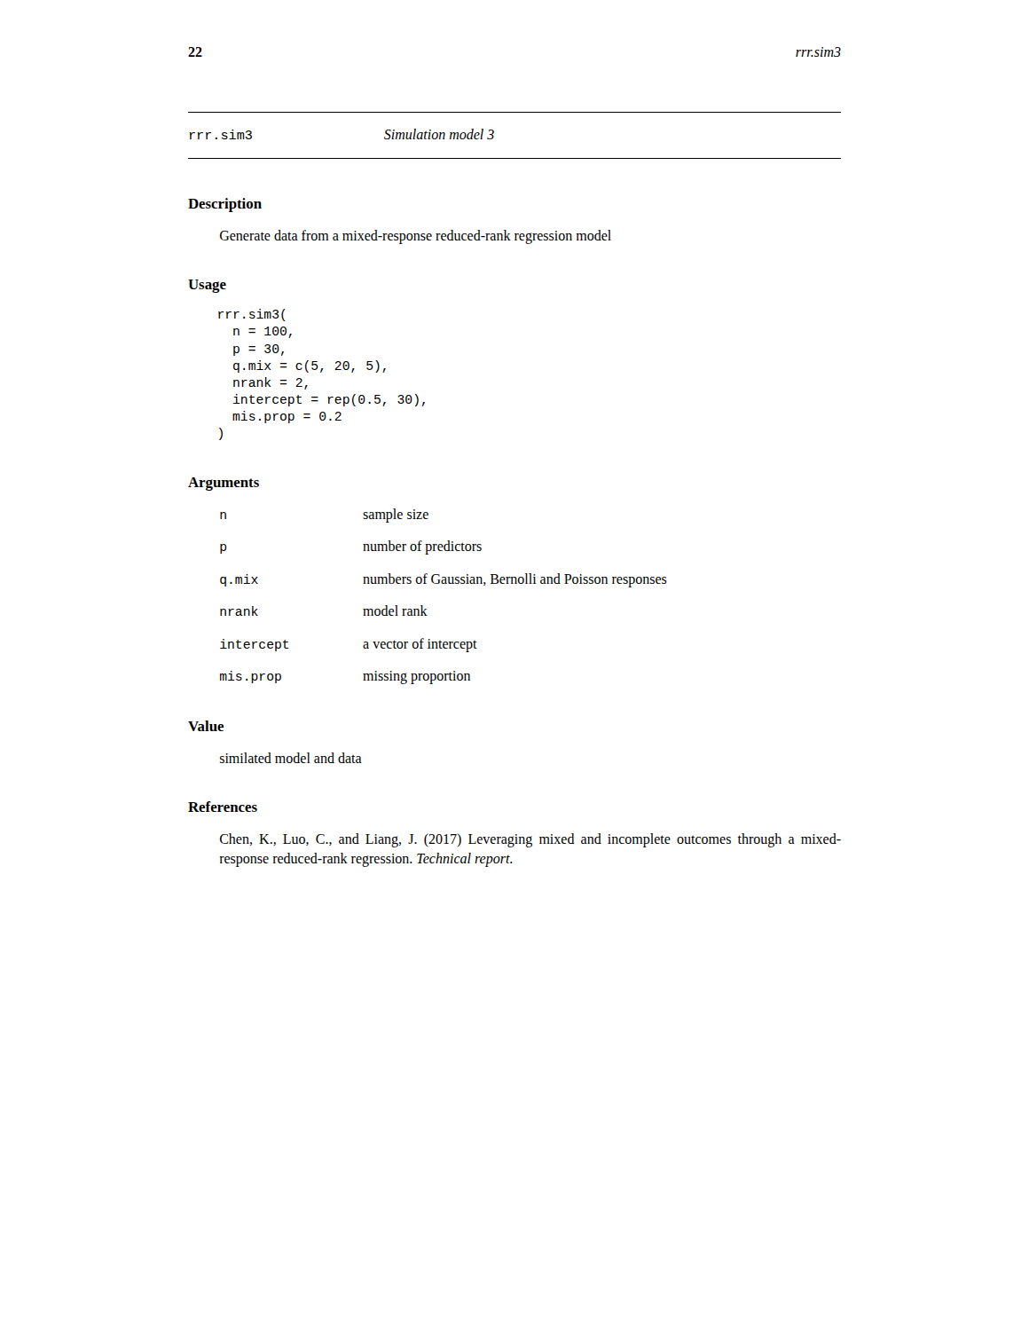22 rrr.sim3
rrr.sim3 Simulation model 3
Description
Generate data from a mixed-response reduced-rank regression model
Usage
rrr.sim3(
  n = 100,
  p = 30,
  q.mix = c(5, 20, 5),
  nrank = 2,
  intercept = rep(0.5, 30),
  mis.prop = 0.2
)
Arguments
n
sample size
p
number of predictors
q.mix
numbers of Gaussian, Bernolli and Poisson responses
nrank
model rank
intercept
a vector of intercept
mis.prop
missing proportion
Value
similated model and data
References
Chen, K., Luo, C., and Liang, J. (2017) Leveraging mixed and incomplete outcomes through a mixed-response reduced-rank regression. Technical report.